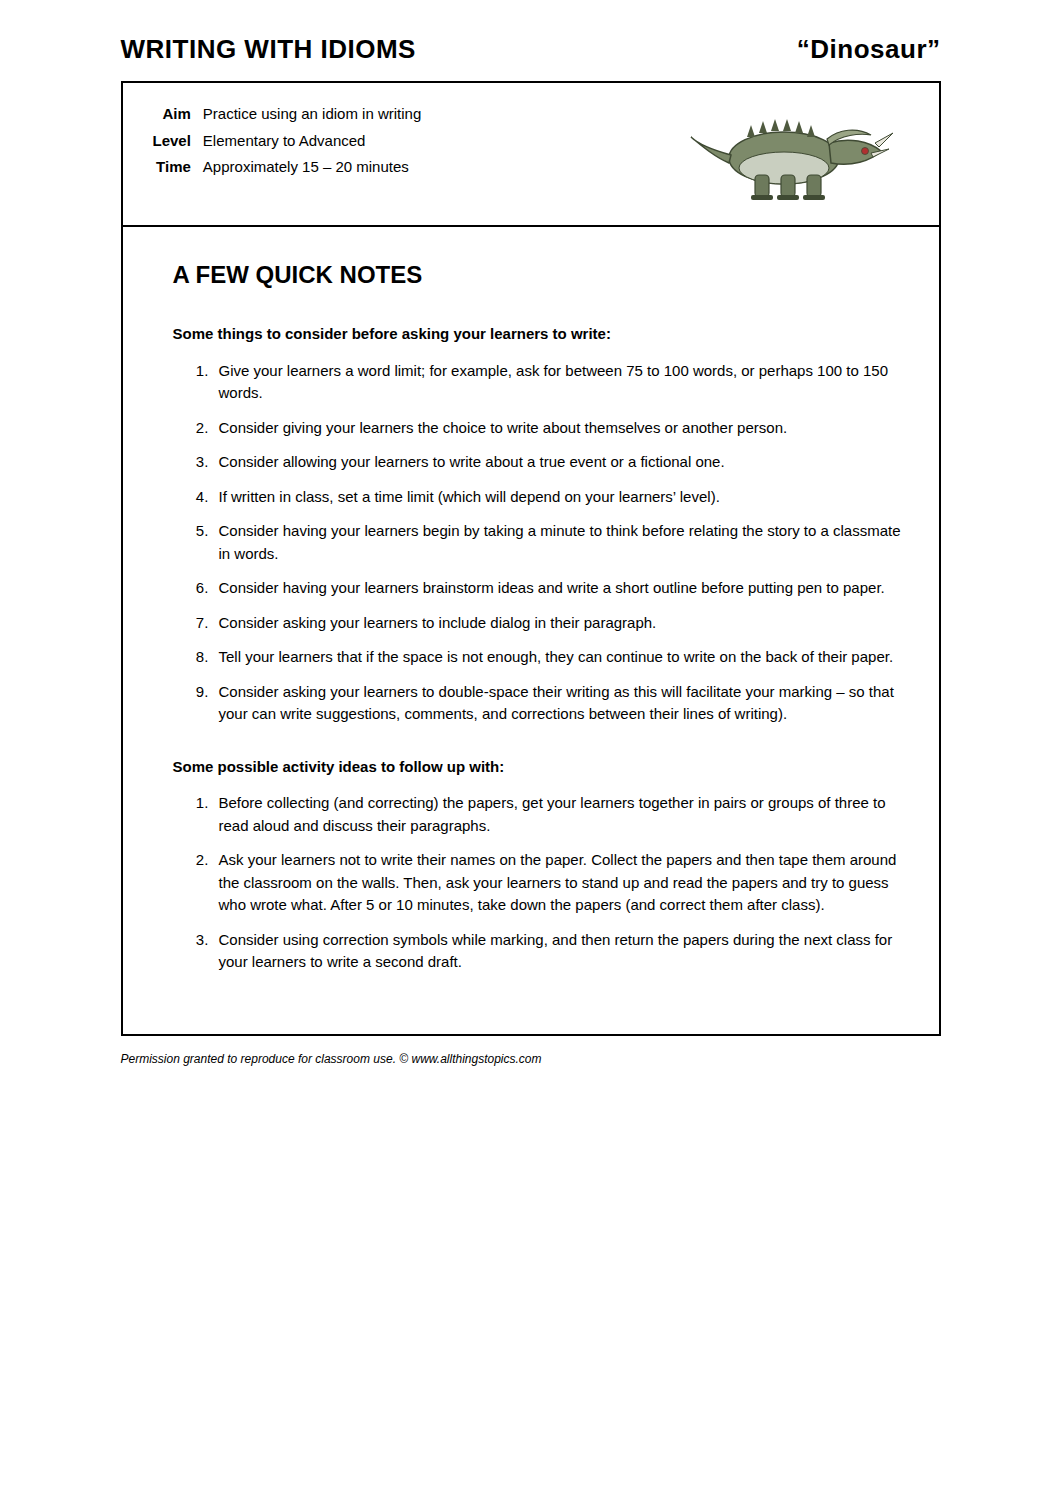WRITING WITH IDIOMS “Dinosaur”
| Aim | Practice using an idiom in writing |
| Level | Elementary to Advanced |
| Time | Approximately 15 – 20 minutes |
A FEW QUICK NOTES
Some things to consider before asking your learners to write:
Give your learners a word limit; for example, ask for between 75 to 100 words, or perhaps 100 to 150 words.
Consider giving your learners the choice to write about themselves or another person.
Consider allowing your learners to write about a true event or a fictional one.
If written in class, set a time limit (which will depend on your learners’ level).
Consider having your learners begin by taking a minute to think before relating the story to a classmate in words.
Consider having your learners brainstorm ideas and write a short outline before putting pen to paper.
Consider asking your learners to include dialog in their paragraph.
Tell your learners that if the space is not enough, they can continue to write on the back of their paper.
Consider asking your learners to double-space their writing as this will facilitate your marking – so that your can write suggestions, comments, and corrections between their lines of writing).
Some possible activity ideas to follow up with:
Before collecting (and correcting) the papers, get your learners together in pairs or groups of three to read aloud and discuss their paragraphs.
Ask your learners not to write their names on the paper. Collect the papers and then tape them around the classroom on the walls. Then, ask your learners to stand up and read the papers and try to guess who wrote what. After 5 or 10 minutes, take down the papers (and correct them after class).
Consider using correction symbols while marking, and then return the papers during the next class for your learners to write a second draft.
Permission granted to reproduce for classroom use. © www.allthingstopics.com